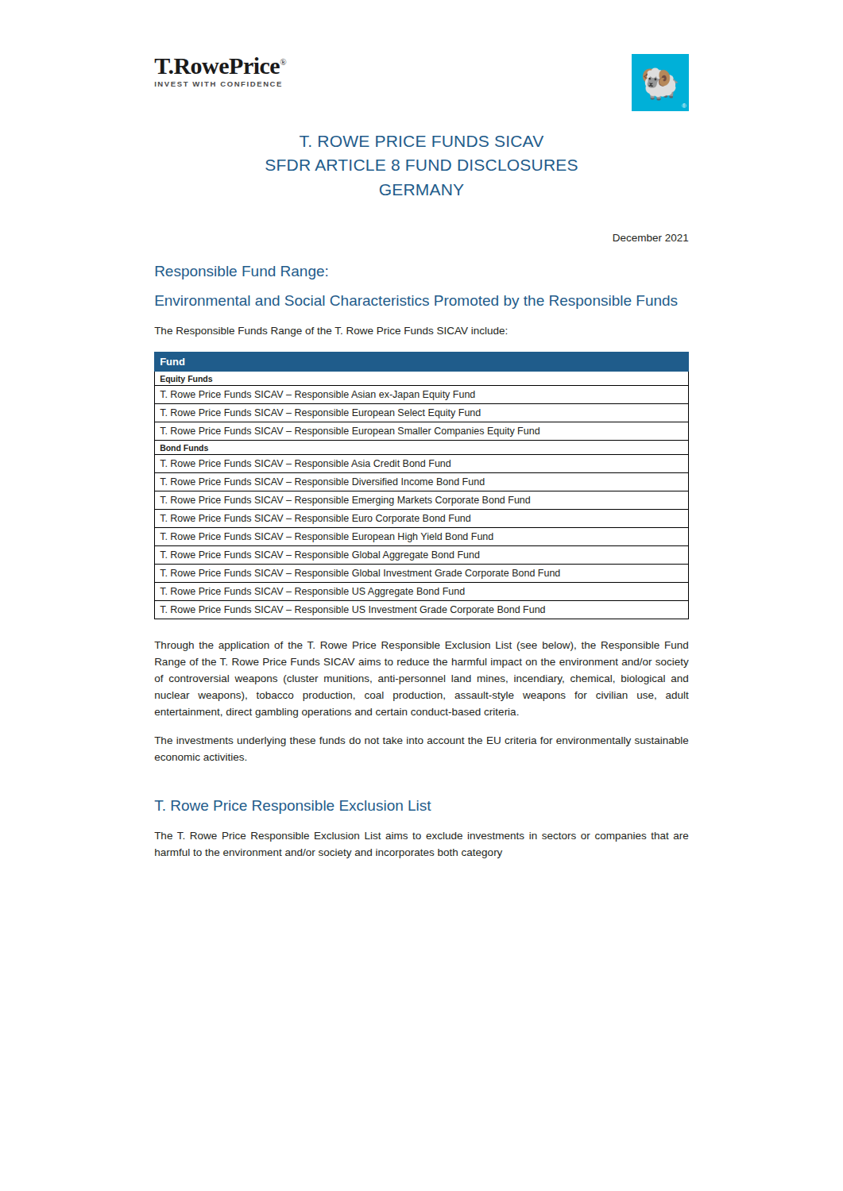T.RowePrice®
INVEST WITH CONFIDENCE
🐏
®
T. ROWE PRICE FUNDS SICAV
SFDR ARTICLE 8 FUND DISCLOSURES
GERMANY
December 2021
Responsible Fund Range:
Environmental and Social Characteristics Promoted by the Responsible Funds
The Responsible Funds Range of the T. Rowe Price Funds SICAV include:
| Fund |
| --- |
| Equity Funds |
| T. Rowe Price Funds SICAV – Responsible Asian ex-Japan Equity Fund |
| T. Rowe Price Funds SICAV – Responsible European Select Equity Fund |
| T. Rowe Price Funds SICAV – Responsible European Smaller Companies Equity Fund |
| Bond Funds |
| T. Rowe Price Funds SICAV – Responsible Asia Credit Bond Fund |
| T. Rowe Price Funds SICAV – Responsible Diversified Income Bond Fund |
| T. Rowe Price Funds SICAV – Responsible Emerging Markets Corporate Bond Fund |
| T. Rowe Price Funds SICAV – Responsible Euro Corporate Bond Fund |
| T. Rowe Price Funds SICAV – Responsible European High Yield Bond Fund |
| T. Rowe Price Funds SICAV – Responsible Global Aggregate Bond Fund |
| T. Rowe Price Funds SICAV – Responsible Global Investment Grade Corporate Bond Fund |
| T. Rowe Price Funds SICAV – Responsible US Aggregate Bond Fund |
| T. Rowe Price Funds SICAV – Responsible US Investment Grade Corporate Bond Fund |
Through the application of the T. Rowe Price Responsible Exclusion List (see below), the Responsible Fund Range of the T. Rowe Price Funds SICAV aims to reduce the harmful impact on the environment and/or society of controversial weapons (cluster munitions, anti-personnel land mines, incendiary, chemical, biological and nuclear weapons), tobacco production, coal production, assault-style weapons for civilian use, adult entertainment, direct gambling operations and certain conduct-based criteria.
The investments underlying these funds do not take into account the EU criteria for environmentally sustainable economic activities.
T. Rowe Price Responsible Exclusion List
The T. Rowe Price Responsible Exclusion List aims to exclude investments in sectors or companies that are harmful to the environment and/or society and incorporates both category